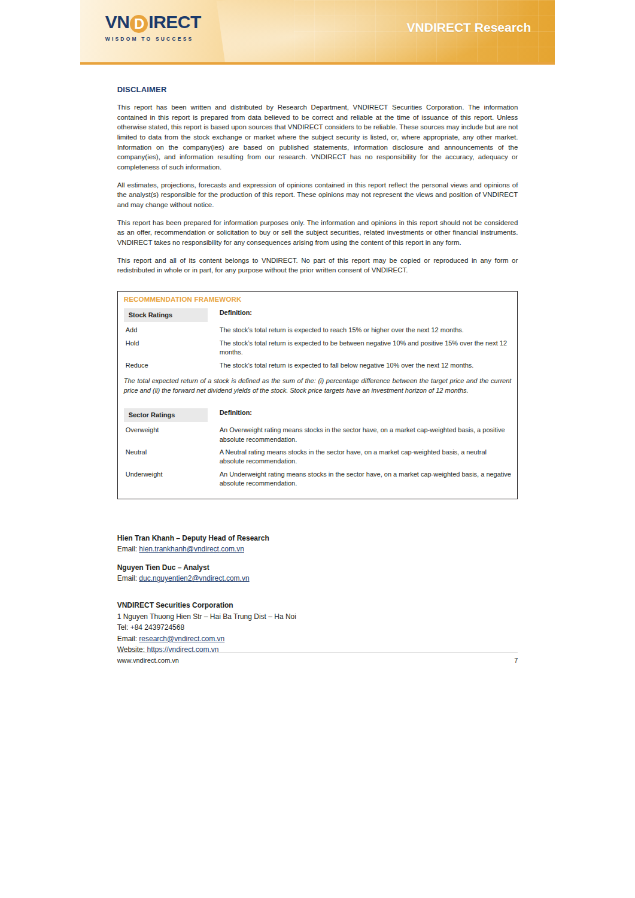VN DIRECT
WISDOM TO SUCCESS
VNDIRECT Research
DISCLAIMER
This report has been written and distributed by Research Department, VNDIRECT Securities Corporation. The information contained in this report is prepared from data believed to be correct and reliable at the time of issuance of this report. Unless otherwise stated, this report is based upon sources that VNDIRECT considers to be reliable. These sources may include but are not limited to data from the stock exchange or market where the subject security is listed, or, where appropriate, any other market. Information on the company(ies) are based on published statements, information disclosure and announcements of the company(ies), and information resulting from our research. VNDIRECT has no responsibility for the accuracy, adequacy or completeness of such information.
All estimates, projections, forecasts and expression of opinions contained in this report reflect the personal views and opinions of the analyst(s) responsible for the production of this report. These opinions may not represent the views and position of VNDIRECT and may change without notice.
This report has been prepared for information purposes only. The information and opinions in this report should not be considered as an offer, recommendation or solicitation to buy or sell the subject securities, related investments or other financial instruments. VNDIRECT takes no responsibility for any consequences arising from using the content of this report in any form.
This report and all of its content belongs to VNDIRECT. No part of this report may be copied or reproduced in any form or redistributed in whole or in part, for any purpose without the prior written consent of VNDIRECT.
RECOMMENDATION FRAMEWORK
| Stock Ratings | Definition: |
| Add | The stock’s total return is expected to reach 15% or higher over the next 12 months. |
| Hold | The stock’s total return is expected to be between negative 10% and positive 15% over the next 12 months. |
| Reduce | The stock’s total return is expected to fall below negative 10% over the next 12 months. |
The total expected return of a stock is defined as the sum of the: (i) percentage difference between the target price and the current price and (ii) the forward net dividend yields of the stock. Stock price targets have an investment horizon of 12 months.
| Sector Ratings | Definition: |
| Overweight | An Overweight rating means stocks in the sector have, on a market cap-weighted basis, a positive absolute recommendation. |
| Neutral | A Neutral rating means stocks in the sector have, on a market cap-weighted basis, a neutral absolute recommendation. |
| Underweight | An Underweight rating means stocks in the sector have, on a market cap-weighted basis, a negative absolute recommendation. |
Hien Tran Khanh – Deputy Head of Research
Email: hien.trankhanh@vndirect.com.vn
Nguyen Tien Duc – Analyst
Email: duc.nguyentien2@vndirect.com.vn
VNDIRECT Securities Corporation
1 Nguyen Thuong Hien Str – Hai Ba Trung Dist – Ha Noi
Tel: +84 2439724568
Email: research@vndirect.com.vn
Website: https://vndirect.com.vn
www.vndirect.com.vn 7